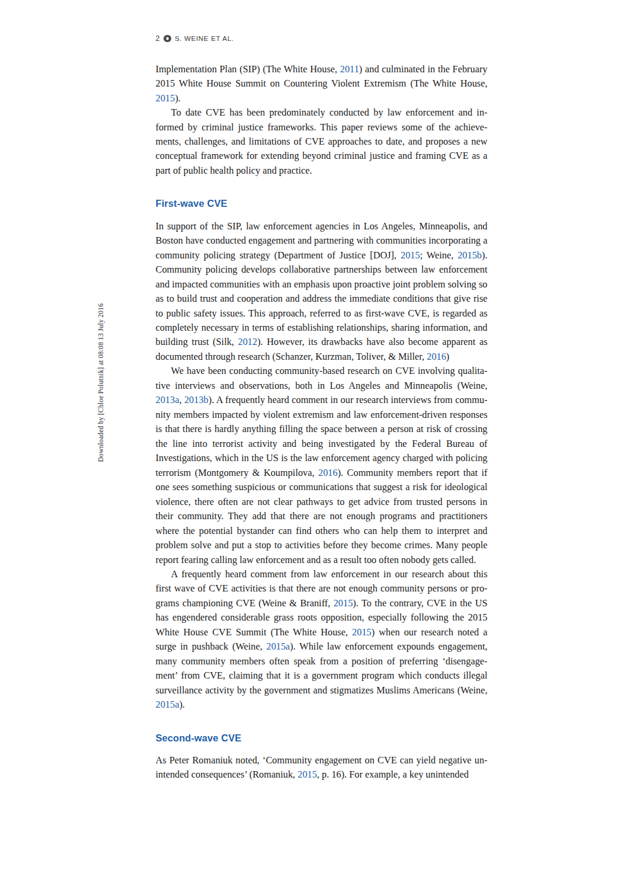Downloaded by [Chloe Polutnik] at 08:08 13 July 2016
2 S. Weine et al.
Implementation Plan (SIP) (The White House, 2011) and culminated in the February 2015 White House Summit on Countering Violent Extremism (The White House, 2015).
To date CVE has been predominately conducted by law enforcement and informed by criminal justice frameworks. This paper reviews some of the achievements, challenges, and limitations of CVE approaches to date, and proposes a new conceptual framework for extending beyond criminal justice and framing CVE as a part of public health policy and practice.
First-wave CVE
In support of the SIP, law enforcement agencies in Los Angeles, Minneapolis, and Boston have conducted engagement and partnering with communities incorporating a community policing strategy (Department of Justice [DOJ], 2015; Weine, 2015b). Community policing develops collaborative partnerships between law enforcement and impacted communities with an emphasis upon proactive joint problem solving so as to build trust and cooperation and address the immediate conditions that give rise to public safety issues. This approach, referred to as first-wave CVE, is regarded as completely necessary in terms of establishing relationships, sharing information, and building trust (Silk, 2012). However, its drawbacks have also become apparent as documented through research (Schanzer, Kurzman, Toliver, & Miller, 2016)
We have been conducting community-based research on CVE involving qualitative interviews and observations, both in Los Angeles and Minneapolis (Weine, 2013a, 2013b). A frequently heard comment in our research interviews from community members impacted by violent extremism and law enforcement-driven responses is that there is hardly anything filling the space between a person at risk of crossing the line into terrorist activity and being investigated by the Federal Bureau of Investigations, which in the US is the law enforcement agency charged with policing terrorism (Montgomery & Koumpilova, 2016). Community members report that if one sees something suspicious or communications that suggest a risk for ideological violence, there often are not clear pathways to get advice from trusted persons in their community. They add that there are not enough programs and practitioners where the potential bystander can find others who can help them to interpret and problem solve and put a stop to activities before they become crimes. Many people report fearing calling law enforcement and as a result too often nobody gets called.
A frequently heard comment from law enforcement in our research about this first wave of CVE activities is that there are not enough community persons or programs championing CVE (Weine & Braniff, 2015). To the contrary, CVE in the US has engendered considerable grass roots opposition, especially following the 2015 White House CVE Summit (The White House, 2015) when our research noted a surge in pushback (Weine, 2015a). While law enforcement expounds engagement, many community members often speak from a position of preferring ‘disengagement’ from CVE, claiming that it is a government program which conducts illegal surveillance activity by the government and stigmatizes Muslims Americans (Weine, 2015a).
Second-wave CVE
As Peter Romaniuk noted, ‘Community engagement on CVE can yield negative unintended consequences’ (Romaniuk, 2015, p. 16). For example, a key unintended